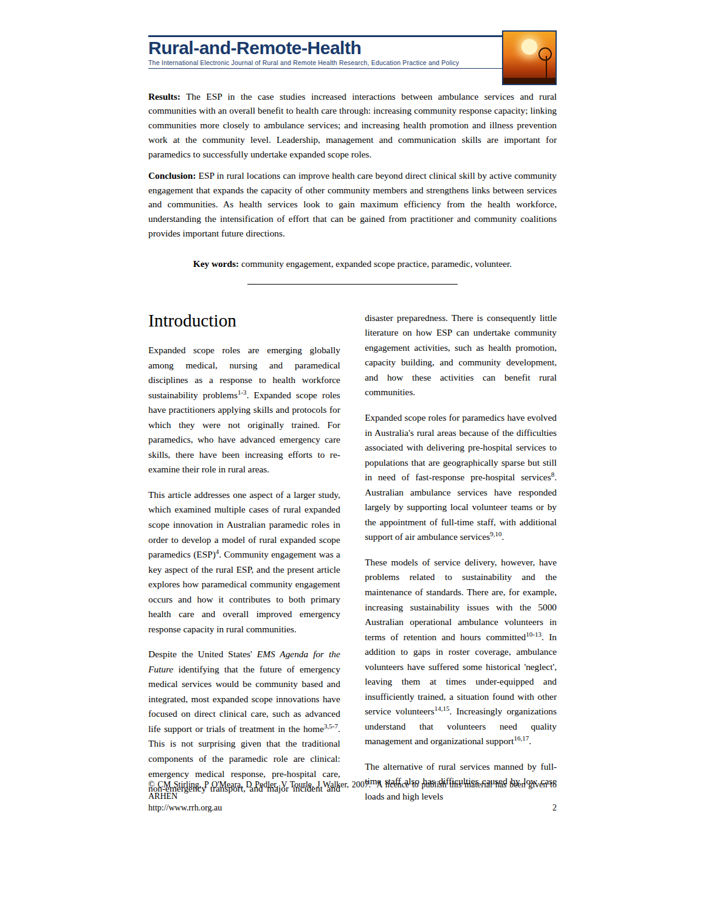Rural-and-Remote-Health
The International Electronic Journal of Rural and Remote Health Research, Education Practice and Policy
Results: The ESP in the case studies increased interactions between ambulance services and rural communities with an overall benefit to health care through: increasing community response capacity; linking communities more closely to ambulance services; and increasing health promotion and illness prevention work at the community level. Leadership, management and communication skills are important for paramedics to successfully undertake expanded scope roles.
Conclusion: ESP in rural locations can improve health care beyond direct clinical skill by active community engagement that expands the capacity of other community members and strengthens links between services and communities. As health services look to gain maximum efficiency from the health workforce, understanding the intensification of effort that can be gained from practitioner and community coalitions provides important future directions.
Key words: community engagement, expanded scope practice, paramedic, volunteer.
Introduction
Expanded scope roles are emerging globally among medical, nursing and paramedical disciplines as a response to health workforce sustainability problems1-3. Expanded scope roles have practitioners applying skills and protocols for which they were not originally trained. For paramedics, who have advanced emergency care skills, there have been increasing efforts to re-examine their role in rural areas.
This article addresses one aspect of a larger study, which examined multiple cases of rural expanded scope innovation in Australian paramedic roles in order to develop a model of rural expanded scope paramedics (ESP)4. Community engagement was a key aspect of the rural ESP, and the present article explores how paramedical community engagement occurs and how it contributes to both primary health care and overall improved emergency response capacity in rural communities.
Despite the United States' EMS Agenda for the Future identifying that the future of emergency medical services would be community based and integrated, most expanded scope innovations have focused on direct clinical care, such as advanced life support or trials of treatment in the home3,5-7. This is not surprising given that the traditional components of the paramedic role are clinical: emergency medical response, pre-hospital care, non-emergency transport, and major incident and disaster preparedness. There is consequently little literature on how ESP can undertake community engagement activities, such as health promotion, capacity building, and community development, and how these activities can benefit rural communities.
Expanded scope roles for paramedics have evolved in Australia's rural areas because of the difficulties associated with delivering pre-hospital services to populations that are geographically sparse but still in need of fast-response pre-hospital services8. Australian ambulance services have responded largely by supporting local volunteer teams or by the appointment of full-time staff, with additional support of air ambulance services9,10.
These models of service delivery, however, have problems related to sustainability and the maintenance of standards. There are, for example, increasing sustainability issues with the 5000 Australian operational ambulance volunteers in terms of retention and hours committed10-13. In addition to gaps in roster coverage, ambulance volunteers have suffered some historical 'neglect', leaving them at times under-equipped and insufficiently trained, a situation found with other service volunteers14,15. Increasingly organizations understand that volunteers need quality management and organizational support16,17.
The alternative of rural services manned by full-time staff also has difficulties caused by low case loads and high levels
© CM Stirling, P O'Meara, D Pedler, V Tourle, J Walker, 2007. A licence to publish this material has been given to ARHEN
http://www.rrh.org.au 2